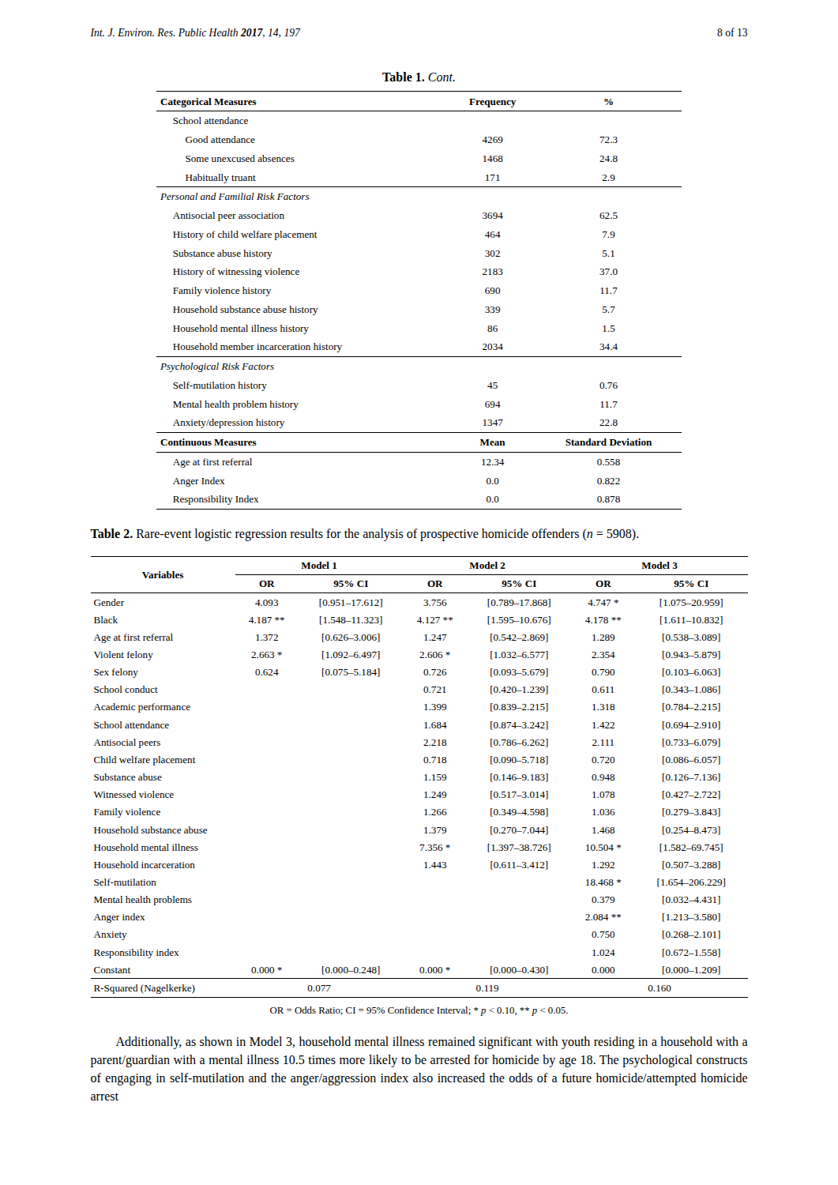Int. J. Environ. Res. Public Health 2017, 14, 197
8 of 13
Table 1. Cont.
| Categorical Measures | Frequency | % |
| --- | --- | --- |
| School attendance | | |
| Good attendance | 4269 | 72.3 |
| Some unexcused absences | 1468 | 24.8 |
| Habitually truant | 171 | 2.9 |
| Personal and Familial Risk Factors | | |
| Antisocial peer association | 3694 | 62.5 |
| History of child welfare placement | 464 | 7.9 |
| Substance abuse history | 302 | 5.1 |
| History of witnessing violence | 2183 | 37.0 |
| Family violence history | 690 | 11.7 |
| Household substance abuse history | 339 | 5.7 |
| Household mental illness history | 86 | 1.5 |
| Household member incarceration history | 2034 | 34.4 |
| Psychological Risk Factors | | |
| Self-mutilation history | 45 | 0.76 |
| Mental health problem history | 694 | 11.7 |
| Anxiety/depression history | 1347 | 22.8 |
| Continuous Measures | Mean | Standard Deviation |
| Age at first referral | 12.34 | 0.558 |
| Anger Index | 0.0 | 0.822 |
| Responsibility Index | 0.0 | 0.878 |
Table 2. Rare-event logistic regression results for the analysis of prospective homicide offenders (n = 5908).
| Variables | Model 1 | Model 2 | Model 3 |
| --- | --- | --- | --- |
| OR | 95% CI | OR | 95% CI | OR | 95% CI |
| Gender | 4.093 | [0.951–17.612] | 3.756 | [0.789–17.868] | 4.747 * | [1.075–20.959] |
| Black | 4.187 ** | [1.548–11.323] | 4.127 ** | [1.595–10.676] | 4.178 ** | [1.611–10.832] |
| Age at first referral | 1.372 | [0.626–3.006] | 1.247 | [0.542–2.869] | 1.289 | [0.538–3.089] |
| Violent felony | 2.663 * | [1.092–6.497] | 2.606 * | [1.032–6.577] | 2.354 | [0.943–5.879] |
| Sex felony | 0.624 | [0.075–5.184] | 0.726 | [0.093–5.679] | 0.790 | [0.103–6.063] |
| School conduct | | | 0.721 | [0.420–1.239] | 0.611 | [0.343–1.086] |
| Academic performance | | | 1.399 | [0.839–2.215] | 1.318 | [0.784–2.215] |
| School attendance | | | 1.684 | [0.874–3.242] | 1.422 | [0.694–2.910] |
| Antisocial peers | | | 2.218 | [0.786–6.262] | 2.111 | [0.733–6.079] |
| Child welfare placement | | | 0.718 | [0.090–5.718] | 0.720 | [0.086–6.057] |
| Substance abuse | | | 1.159 | [0.146–9.183] | 0.948 | [0.126–7.136] |
| Witnessed violence | | | 1.249 | [0.517–3.014] | 1.078 | [0.427–2.722] |
| Family violence | | | 1.266 | [0.349–4.598] | 1.036 | [0.279–3.843] |
| Household substance abuse | | | 1.379 | [0.270–7.044] | 1.468 | [0.254–8.473] |
| Household mental illness | | | 7.356 * | [1.397–38.726] | 10.504 * | [1.582–69.745] |
| Household incarceration | | | 1.443 | [0.611–3.412] | 1.292 | [0.507–3.288] |
| Self-mutilation | | | | | 18.468 * | [1.654–206.229] |
| Mental health problems | | | | | 0.379 | [0.032–4.431] |
| Anger index | | | | | 2.084 ** | [1.213–3.580] |
| Anxiety | | | | | 0.750 | [0.268–2.101] |
| Responsibility index | | | | | 1.024 | [0.672–1.558] |
| Constant | 0.000 * | [0.000–0.248] | 0.000 * | [0.000–0.430] | 0.000 | [0.000–1.209] |
| R-Squared (Nagelkerke) | 0.077 | 0.119 | 0.160 |
OR = Odds Ratio; CI = 95% Confidence Interval; * p < 0.10, ** p < 0.05.
Additionally, as shown in Model 3, household mental illness remained significant with youth residing in a household with a parent/guardian with a mental illness 10.5 times more likely to be arrested for homicide by age 18. The psychological constructs of engaging in self-mutilation and the anger/aggression index also increased the odds of a future homicide/attempted homicide arrest